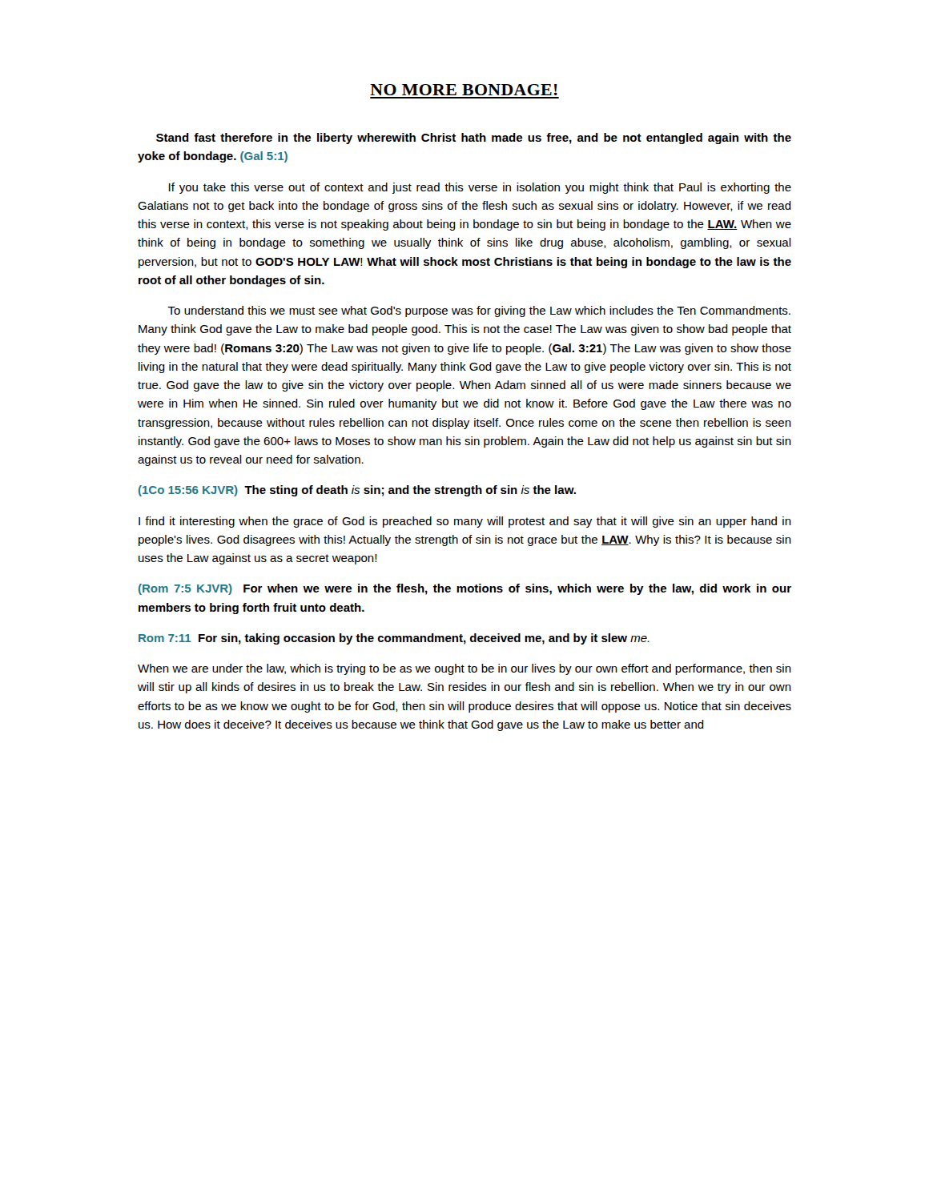NO MORE BONDAGE!
Stand fast therefore in the liberty wherewith Christ hath made us free, and be not entangled again with the yoke of bondage. (Gal 5:1)
If you take this verse out of context and just read this verse in isolation you might think that Paul is exhorting the Galatians not to get back into the bondage of gross sins of the flesh such as sexual sins or idolatry. However, if we read this verse in context, this verse is not speaking about being in bondage to sin but being in bondage to the LAW. When we think of being in bondage to something we usually think of sins like drug abuse, alcoholism, gambling, or sexual perversion, but not to GOD'S HOLY LAW! What will shock most Christians is that being in bondage to the law is the root of all other bondages of sin.
To understand this we must see what God's purpose was for giving the Law which includes the Ten Commandments. Many think God gave the Law to make bad people good. This is not the case! The Law was given to show bad people that they were bad! (Romans 3:20) The Law was not given to give life to people. (Gal. 3:21) The Law was given to show those living in the natural that they were dead spiritually. Many think God gave the Law to give people victory over sin. This is not true. God gave the law to give sin the victory over people. When Adam sinned all of us were made sinners because we were in Him when He sinned. Sin ruled over humanity but we did not know it. Before God gave the Law there was no transgression, because without rules rebellion can not display itself. Once rules come on the scene then rebellion is seen instantly. God gave the 600+ laws to Moses to show man his sin problem. Again the Law did not help us against sin but sin against us to reveal our need for salvation.
(1Co 15:56 KJVR) The sting of death is sin; and the strength of sin is the law.
I find it interesting when the grace of God is preached so many will protest and say that it will give sin an upper hand in people's lives. God disagrees with this! Actually the strength of sin is not grace but the LAW. Why is this? It is because sin uses the Law against us as a secret weapon!
(Rom 7:5 KJVR) For when we were in the flesh, the motions of sins, which were by the law, did work in our members to bring forth fruit unto death.
Rom 7:11 For sin, taking occasion by the commandment, deceived me, and by it slew me.
When we are under the law, which is trying to be as we ought to be in our lives by our own effort and performance, then sin will stir up all kinds of desires in us to break the Law. Sin resides in our flesh and sin is rebellion. When we try in our own efforts to be as we know we ought to be for God, then sin will produce desires that will oppose us. Notice that sin deceives us. How does it deceive? It deceives us because we think that God gave us the Law to make us better and